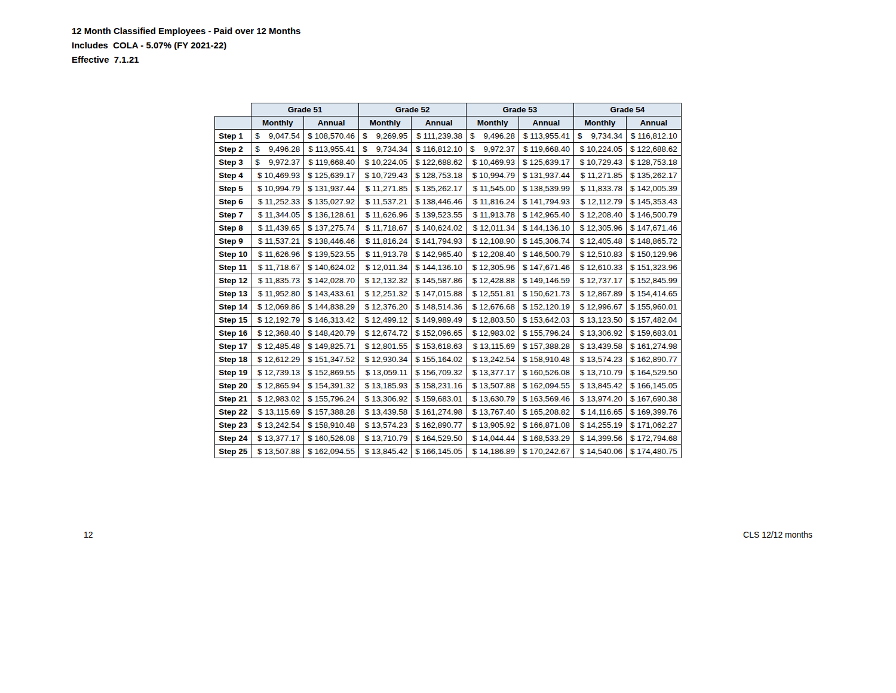12 Month Classified Employees - Paid over 12 Months
Includes COLA - 5.07% (FY 2021-22)
Effective 7.1.21
| | Grade 51 | Grade 52 | Grade 53 | Grade 54 |
| --- | --- | --- | --- | --- |
| | Monthly | Annual | Monthly | Annual | Monthly | Annual | Monthly | Annual |
| Step 1 | $ 9,047.54 | $ 108,570.46 | $ 9,269.95 | $ 111,239.38 | $ 9,496.28 | $ 113,955.41 | $ 9,734.34 | $ 116,812.10 |
| Step 2 | $ 9,496.28 | $ 113,955.41 | $ 9,734.34 | $ 116,812.10 | $ 9,972.37 | $ 119,668.40 | $ 10,224.05 | $ 122,688.62 |
| Step 3 | $ 9,972.37 | $ 119,668.40 | $ 10,224.05 | $ 122,688.62 | $ 10,469.93 | $ 125,639.17 | $ 10,729.43 | $ 128,753.18 |
| Step 4 | $ 10,469.93 | $ 125,639.17 | $ 10,729.43 | $ 128,753.18 | $ 10,994.79 | $ 131,937.44 | $ 11,271.85 | $ 135,262.17 |
| Step 5 | $ 10,994.79 | $ 131,937.44 | $ 11,271.85 | $ 135,262.17 | $ 11,545.00 | $ 138,539.99 | $ 11,833.78 | $ 142,005.39 |
| Step 6 | $ 11,252.33 | $ 135,027.92 | $ 11,537.21 | $ 138,446.46 | $ 11,816.24 | $ 141,794.93 | $ 12,112.79 | $ 145,353.43 |
| Step 7 | $ 11,344.05 | $ 136,128.61 | $ 11,626.96 | $ 139,523.55 | $ 11,913.78 | $ 142,965.40 | $ 12,208.40 | $ 146,500.79 |
| Step 8 | $ 11,439.65 | $ 137,275.74 | $ 11,718.67 | $ 140,624.02 | $ 12,011.34 | $ 144,136.10 | $ 12,305.96 | $ 147,671.46 |
| Step 9 | $ 11,537.21 | $ 138,446.46 | $ 11,816.24 | $ 141,794.93 | $ 12,108.90 | $ 145,306.74 | $ 12,405.48 | $ 148,865.72 |
| Step 10 | $ 11,626.96 | $ 139,523.55 | $ 11,913.78 | $ 142,965.40 | $ 12,208.40 | $ 146,500.79 | $ 12,510.83 | $ 150,129.96 |
| Step 11 | $ 11,718.67 | $ 140,624.02 | $ 12,011.34 | $ 144,136.10 | $ 12,305.96 | $ 147,671.46 | $ 12,610.33 | $ 151,323.96 |
| Step 12 | $ 11,835.73 | $ 142,028.70 | $ 12,132.32 | $ 145,587.86 | $ 12,428.88 | $ 149,146.59 | $ 12,737.17 | $ 152,845.99 |
| Step 13 | $ 11,952.80 | $ 143,433.61 | $ 12,251.32 | $ 147,015.88 | $ 12,551.81 | $ 150,621.73 | $ 12,867.89 | $ 154,414.65 |
| Step 14 | $ 12,069.86 | $ 144,838.29 | $ 12,376.20 | $ 148,514.36 | $ 12,676.68 | $ 152,120.19 | $ 12,996.67 | $ 155,960.01 |
| Step 15 | $ 12,192.79 | $ 146,313.42 | $ 12,499.12 | $ 149,989.49 | $ 12,803.50 | $ 153,642.03 | $ 13,123.50 | $ 157,482.04 |
| Step 16 | $ 12,368.40 | $ 148,420.79 | $ 12,674.72 | $ 152,096.65 | $ 12,983.02 | $ 155,796.24 | $ 13,306.92 | $ 159,683.01 |
| Step 17 | $ 12,485.48 | $ 149,825.71 | $ 12,801.55 | $ 153,618.63 | $ 13,115.69 | $ 157,388.28 | $ 13,439.58 | $ 161,274.98 |
| Step 18 | $ 12,612.29 | $ 151,347.52 | $ 12,930.34 | $ 155,164.02 | $ 13,242.54 | $ 158,910.48 | $ 13,574.23 | $ 162,890.77 |
| Step 19 | $ 12,739.13 | $ 152,869.55 | $ 13,059.11 | $ 156,709.32 | $ 13,377.17 | $ 160,526.08 | $ 13,710.79 | $ 164,529.50 |
| Step 20 | $ 12,865.94 | $ 154,391.32 | $ 13,185.93 | $ 158,231.16 | $ 13,507.88 | $ 162,094.55 | $ 13,845.42 | $ 166,145.05 |
| Step 21 | $ 12,983.02 | $ 155,796.24 | $ 13,306.92 | $ 159,683.01 | $ 13,630.79 | $ 163,569.46 | $ 13,974.20 | $ 167,690.38 |
| Step 22 | $ 13,115.69 | $ 157,388.28 | $ 13,439.58 | $ 161,274.98 | $ 13,767.40 | $ 165,208.82 | $ 14,116.65 | $ 169,399.76 |
| Step 23 | $ 13,242.54 | $ 158,910.48 | $ 13,574.23 | $ 162,890.77 | $ 13,905.92 | $ 166,871.08 | $ 14,255.19 | $ 171,062.27 |
| Step 24 | $ 13,377.17 | $ 160,526.08 | $ 13,710.79 | $ 164,529.50 | $ 14,044.44 | $ 168,533.29 | $ 14,399.56 | $ 172,794.68 |
| Step 25 | $ 13,507.88 | $ 162,094.55 | $ 13,845.42 | $ 166,145.05 | $ 14,186.89 | $ 170,242.67 | $ 14,540.06 | $ 174,480.75 |
12 CLS 12/12 months